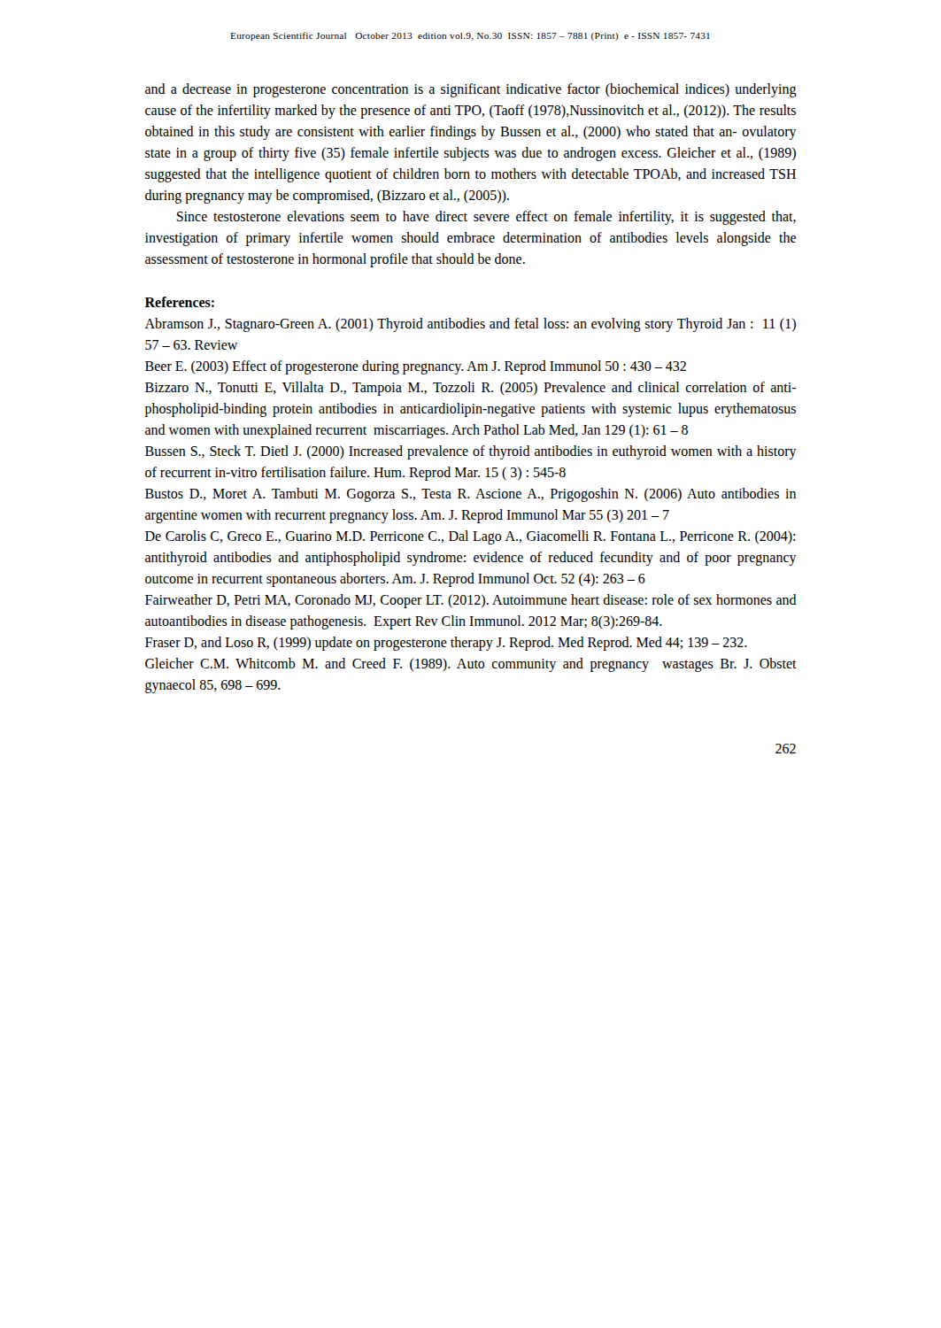European Scientific Journal October 2013 edition vol.9, No.30 ISSN: 1857 – 7881 (Print) e - ISSN 1857- 7431
and a decrease in progesterone concentration is a significant indicative factor (biochemical indices) underlying cause of the infertility marked by the presence of anti TPO, (Taoff (1978),Nussinovitch et al., (2012)). The results obtained in this study are consistent with earlier findings by Bussen et al., (2000) who stated that an- ovulatory state in a group of thirty five (35) female infertile subjects was due to androgen excess. Gleicher et al., (1989) suggested that the intelligence quotient of children born to mothers with detectable TPOAb, and increased TSH during pregnancy may be compromised, (Bizzaro et al., (2005)).
Since testosterone elevations seem to have direct severe effect on female infertility, it is suggested that, investigation of primary infertile women should embrace determination of antibodies levels alongside the assessment of testosterone in hormonal profile that should be done.
References:
Abramson J., Stagnaro-Green A. (2001) Thyroid antibodies and fetal loss: an evolving story Thyroid Jan : 11 (1) 57 – 63. Review
Beer E. (2003) Effect of progesterone during pregnancy. Am J. Reprod Immunol 50 : 430 – 432
Bizzaro N., Tonutti E, Villalta D., Tampoia M., Tozzoli R. (2005) Prevalence and clinical correlation of anti-phospholipid-binding protein antibodies in anticardiolipin-negative patients with systemic lupus erythematosus and women with unexplained recurrent miscarriages. Arch Pathol Lab Med, Jan 129 (1): 61 – 8
Bussen S., Steck T. Dietl J. (2000) Increased prevalence of thyroid antibodies in euthyroid women with a history of recurrent in-vitro fertilisation failure. Hum. Reprod Mar. 15 ( 3) : 545-8
Bustos D., Moret A. Tambuti M. Gogorza S., Testa R. Ascione A., Prigogoshin N. (2006) Auto antibodies in argentine women with recurrent pregnancy loss. Am. J. Reprod Immunol Mar 55 (3) 201 – 7
De Carolis C, Greco E., Guarino M.D. Perricone C., Dal Lago A., Giacomelli R. Fontana L., Perricone R. (2004): antithyroid antibodies and antiphospholipid syndrome: evidence of reduced fecundity and of poor pregnancy outcome in recurrent spontaneous aborters. Am. J. Reprod Immunol Oct. 52 (4): 263 – 6
Fairweather D, Petri MA, Coronado MJ, Cooper LT. (2012). Autoimmune heart disease: role of sex hormones and autoantibodies in disease pathogenesis. Expert Rev Clin Immunol. 2012 Mar; 8(3):269-84.
Fraser D, and Loso R, (1999) update on progesterone therapy J. Reprod. Med Reprod. Med 44; 139 – 232.
Gleicher C.M. Whitcomb M. and Creed F. (1989). Auto community and pregnancy wastages Br. J. Obstet gynaecol 85, 698 – 699.
262